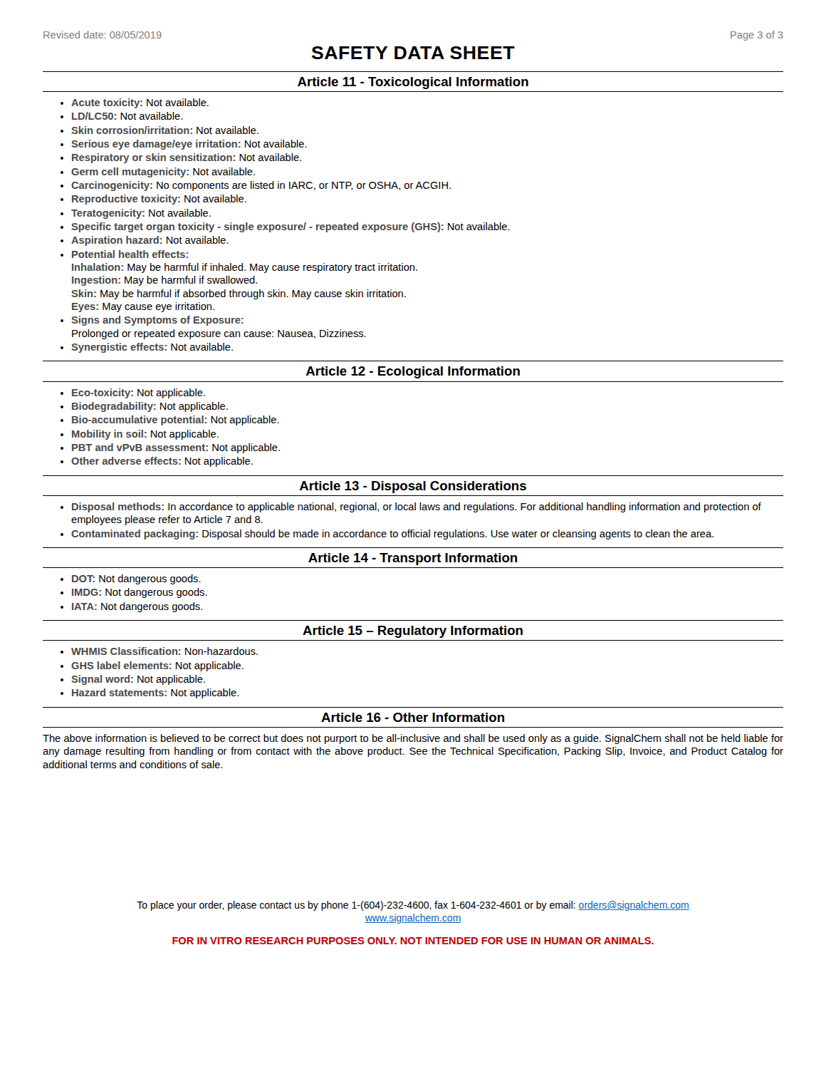Revised date: 08/05/2019
Page 3 of 3
SAFETY DATA SHEET
Article 11 - Toxicological Information
Acute toxicity: Not available.
LD/LC50: Not available.
Skin corrosion/irritation: Not available.
Serious eye damage/eye irritation: Not available.
Respiratory or skin sensitization: Not available.
Germ cell mutagenicity: Not available.
Carcinogenicity: No components are listed in IARC, or NTP, or OSHA, or ACGIH.
Reproductive toxicity: Not available.
Teratogenicity: Not available.
Specific target organ toxicity - single exposure/ - repeated exposure (GHS): Not available.
Aspiration hazard: Not available.
Potential health effects: Inhalation: May be harmful if inhaled. May cause respiratory tract irritation. Ingestion: May be harmful if swallowed. Skin: May be harmful if absorbed through skin. May cause skin irritation. Eyes: May cause eye irritation.
Signs and Symptoms of Exposure: Prolonged or repeated exposure can cause: Nausea, Dizziness.
Synergistic effects: Not available.
Article 12 - Ecological Information
Eco-toxicity: Not applicable.
Biodegradability: Not applicable.
Bio-accumulative potential: Not applicable.
Mobility in soil: Not applicable.
PBT and vPvB assessment: Not applicable.
Other adverse effects: Not applicable.
Article 13 - Disposal Considerations
Disposal methods: In accordance to applicable national, regional, or local laws and regulations. For additional handling information and protection of employees please refer to Article 7 and 8.
Contaminated packaging: Disposal should be made in accordance to official regulations. Use water or cleansing agents to clean the area.
Article 14 - Transport Information
DOT: Not dangerous goods.
IMDG: Not dangerous goods.
IATA: Not dangerous goods.
Article 15 – Regulatory Information
WHMIS Classification: Non-hazardous.
GHS label elements: Not applicable.
Signal word: Not applicable.
Hazard statements: Not applicable.
Article 16 - Other Information
The above information is believed to be correct but does not purport to be all-inclusive and shall be used only as a guide. SignalChem shall not be held liable for any damage resulting from handling or from contact with the above product. See the Technical Specification, Packing Slip, Invoice, and Product Catalog for additional terms and conditions of sale.
To place your order, please contact us by phone 1-(604)-232-4600, fax 1-604-232-4601 or by email: orders@signalchem.com
www.signalchem.com
FOR IN VITRO RESEARCH PURPOSES ONLY. NOT INTENDED FOR USE IN HUMAN OR ANIMALS.